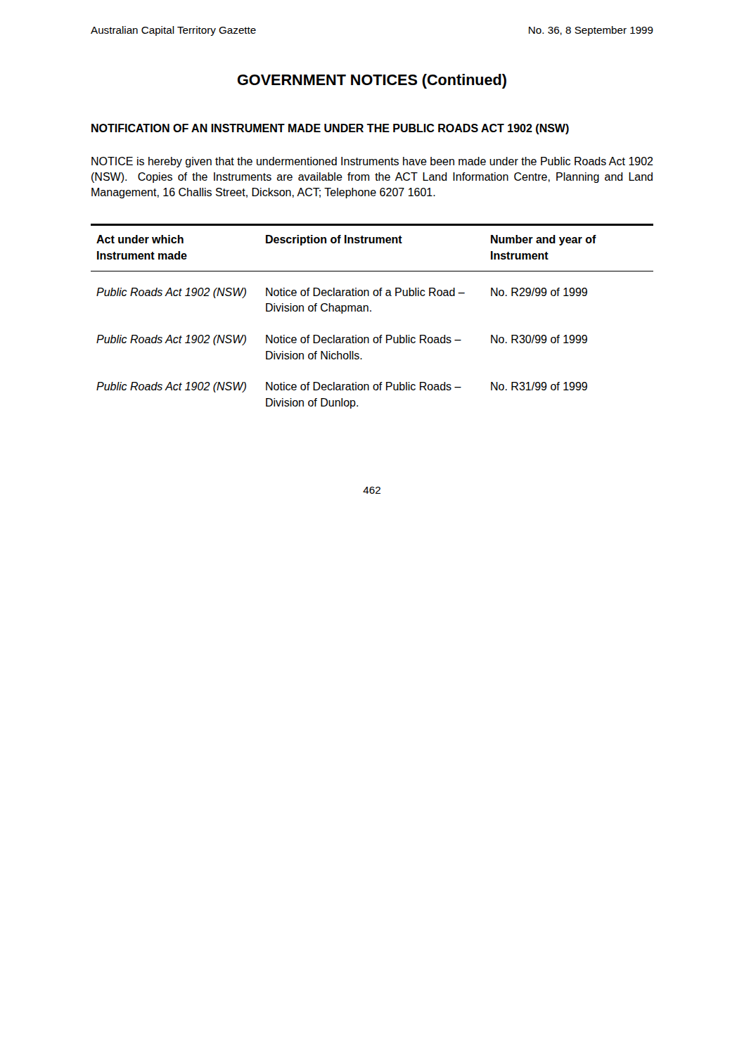Australian Capital Territory Gazette No. 36, 8 September 1999
GOVERNMENT NOTICES (Continued)
NOTIFICATION OF AN INSTRUMENT MADE UNDER THE PUBLIC ROADS ACT 1902 (NSW)
NOTICE is hereby given that the undermentioned Instruments have been made under the Public Roads Act 1902 (NSW). Copies of the Instruments are available from the ACT Land Information Centre, Planning and Land Management, 16 Challis Street, Dickson, ACT; Telephone 6207 1601.
| Act under which Instrument made | Description of Instrument | Number and year of Instrument |
| --- | --- | --- |
| Public Roads Act 1902 (NSW) | Notice of Declaration of a Public Road – Division of Chapman. | No. R29/99 of 1999 |
| Public Roads Act 1902 (NSW) | Notice of Declaration of Public Roads – Division of Nicholls. | No. R30/99 of 1999 |
| Public Roads Act 1902 (NSW) | Notice of Declaration of Public Roads – Division of Dunlop. | No. R31/99 of 1999 |
462